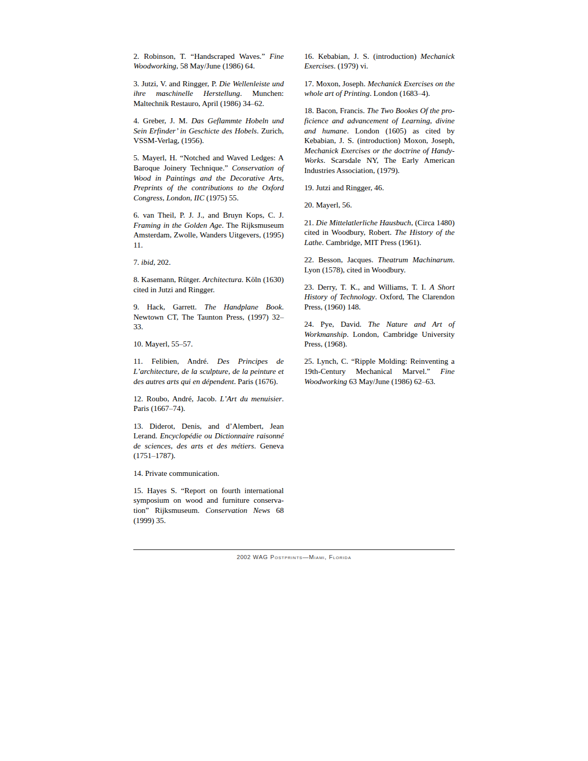2. Robinson, T. “Handscraped Waves.” Fine Woodworking, 58 May/June (1986) 64.
3. Jutzi, V. and Ringger, P. Die Wellenleiste und ihre maschinelle Herstellung. Munchen: Maltechnik Restauro, April (1986) 34–62.
4. Greber, J. M. Das Geflammte Hobeln und Sein Erfinder’ in Geschicte des Hobels. Zurich, VSSM-Verlag, (1956).
5. Mayerl, H. “Notched and Waved Ledges: A Baroque Joinery Technique.” Conservation of Wood in Paintings and the Decorative Arts, Preprints of the contributions to the Oxford Congress, London, IIC (1975) 55.
6. van Theil, P. J. J., and Bruyn Kops, C. J. Framing in the Golden Age. The Rijksmuseum Amsterdam, Zwolle, Wanders Uitgevers, (1995) 11.
7. ibid, 202.
8. Kasemann, Rütger. Architectura. Köln (1630) cited in Jutzi and Ringger.
9. Hack, Garrett. The Handplane Book. Newtown CT, The Taunton Press, (1997) 32–33.
10. Mayerl, 55–57.
11. Felibien, André. Des Principes de L’architecture, de la sculpture, de la peinture et des autres arts qui en dépendent. Paris (1676).
12. Roubo, André, Jacob. L’Art du menuisier. Paris (1667–74).
13. Diderot, Denis, and d’Alembert, Jean Lerand. Encyclopédie ou Dictionnaire raisonné de sciences, des arts et des métiers. Geneva (1751–1787).
14. Private communication.
15. Hayes S. “Report on fourth international symposium on wood and furniture conservation” Rijksmuseum. Conservation News 68 (1999) 35.
16. Kebabian, J. S. (introduction) Mechanick Exercises. (1979) vi.
17. Moxon, Joseph. Mechanick Exercises on the whole art of Printing. London (1683–4).
18. Bacon, Francis. The Two Bookes Of the proficience and advancement of Learning, divine and humane. London (1605) as cited by Kebabian, J. S. (introduction) Moxon, Joseph, Mechanick Exercises or the doctrine of Handy-Works. Scarsdale NY, The Early American Industries Association, (1979).
19. Jutzi and Ringger, 46.
20. Mayerl, 56.
21. Die Mittelatlerliche Hausbuch, (Circa 1480) cited in Woodbury, Robert. The History of the Lathe. Cambridge, MIT Press (1961).
22. Besson, Jacques. Theatrum Machinarum. Lyon (1578), cited in Woodbury.
23. Derry, T. K., and Williams, T. I. A Short History of Technology. Oxford, The Clarendon Press, (1960) 148.
24. Pye, David. The Nature and Art of Workmanship. London, Cambridge University Press, (1968).
25. Lynch, C. “Ripple Molding: Reinventing a 19th-Century Mechanical Marvel.” Fine Woodworking 63 May/June (1986) 62–63.
2002 WAG Postprints—Miami, Florida